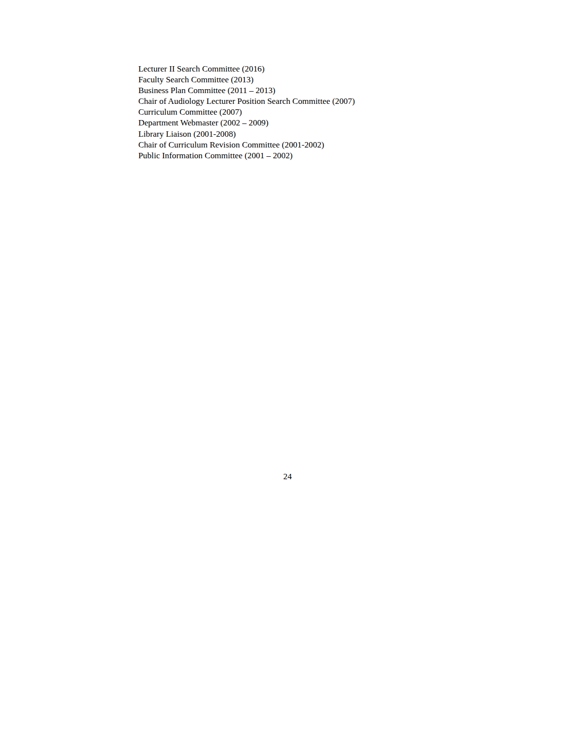Lecturer II Search Committee (2016)
Faculty Search Committee (2013)
Business Plan Committee (2011 – 2013)
Chair of Audiology Lecturer Position Search Committee (2007)
Curriculum Committee (2007)
Department Webmaster (2002 – 2009)
Library Liaison (2001-2008)
Chair of Curriculum Revision Committee (2001-2002)
Public Information Committee (2001 – 2002)
24